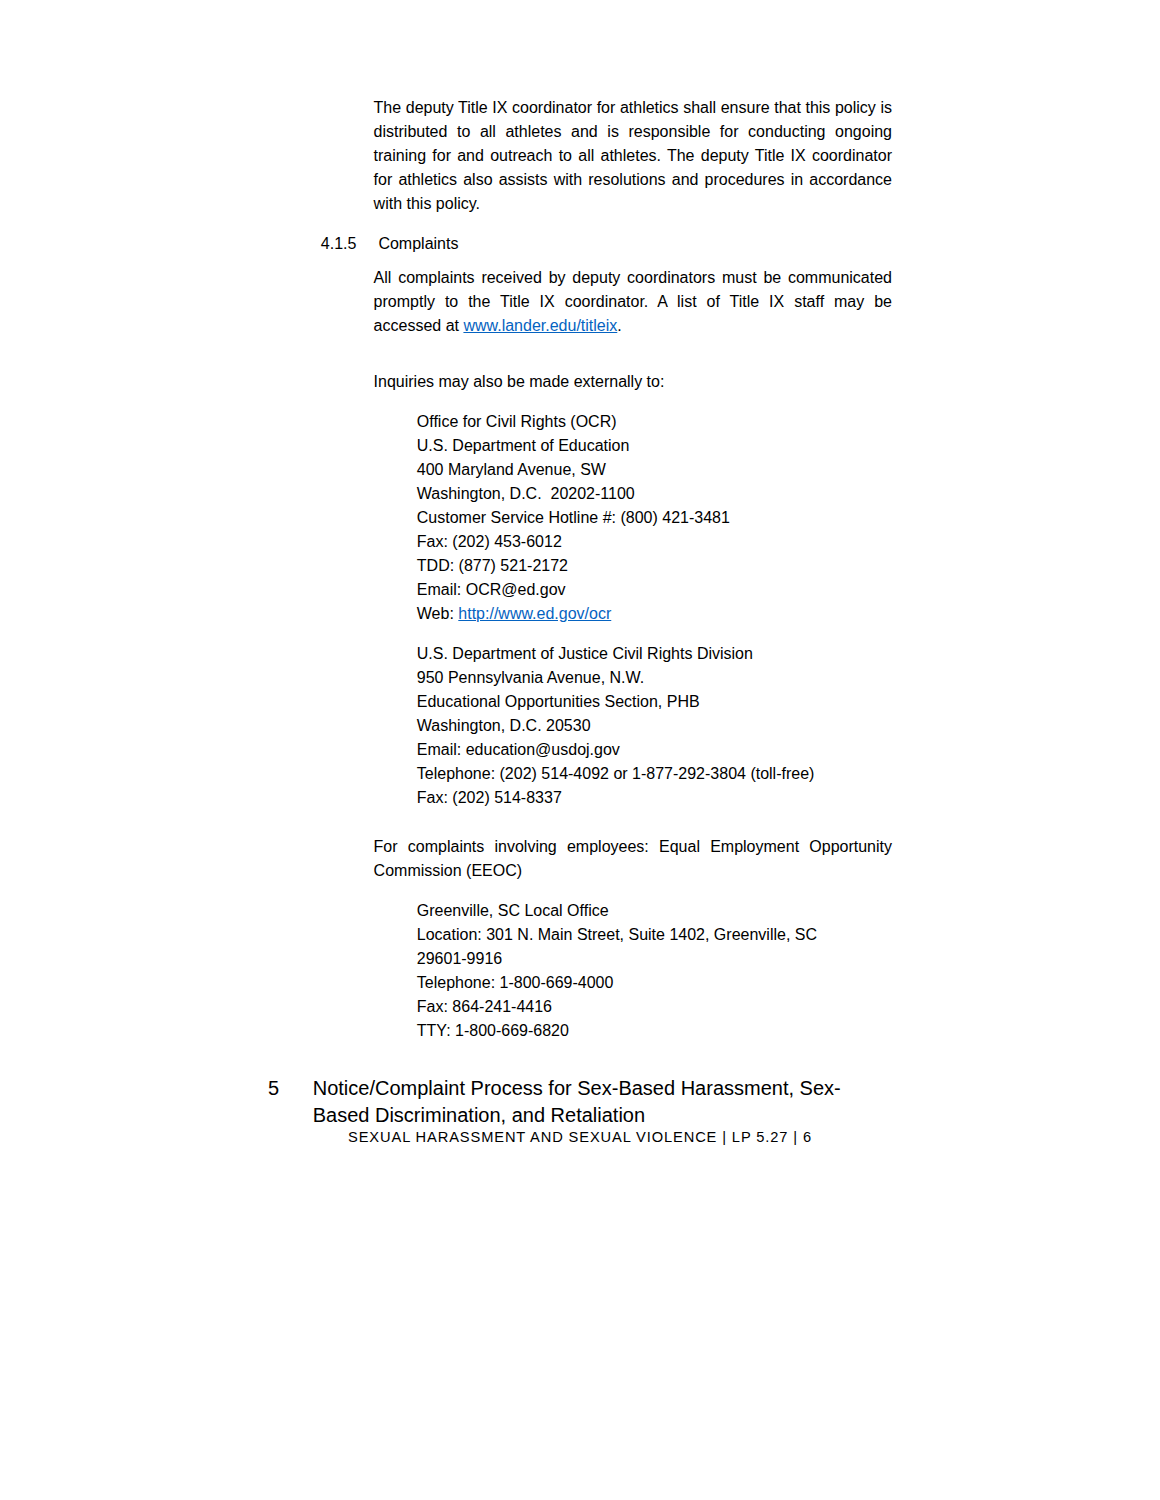The deputy Title IX coordinator for athletics shall ensure that this policy is distributed to all athletes and is responsible for conducting ongoing training for and outreach to all athletes. The deputy Title IX coordinator for athletics also assists with resolutions and procedures in accordance with this policy.
4.1.5 Complaints
All complaints received by deputy coordinators must be communicated promptly to the Title IX coordinator. A list of Title IX staff may be accessed at www.lander.edu/titleix.
Inquiries may also be made externally to:
Office for Civil Rights (OCR)
U.S. Department of Education
400 Maryland Avenue, SW
Washington, D.C. 20202-1100
Customer Service Hotline #: (800) 421-3481
Fax: (202) 453-6012
TDD: (877) 521-2172
Email: OCR@ed.gov
Web: http://www.ed.gov/ocr
U.S. Department of Justice Civil Rights Division
950 Pennsylvania Avenue, N.W.
Educational Opportunities Section, PHB
Washington, D.C. 20530
Email: education@usdoj.gov
Telephone: (202) 514-4092 or 1-877-292-3804 (toll-free)
Fax: (202) 514-8337
For complaints involving employees: Equal Employment Opportunity Commission (EEOC)
Greenville, SC Local Office
Location: 301 N. Main Street, Suite 1402, Greenville, SC
29601-9916
Telephone: 1-800-669-4000
Fax: 864-241-4416
TTY: 1-800-669-6820
5 Notice/Complaint Process for Sex-Based Harassment, Sex-Based Discrimination, and Retaliation
SEXUAL HARASSMENT AND SEXUAL VIOLENCE | LP 5.27 | 6